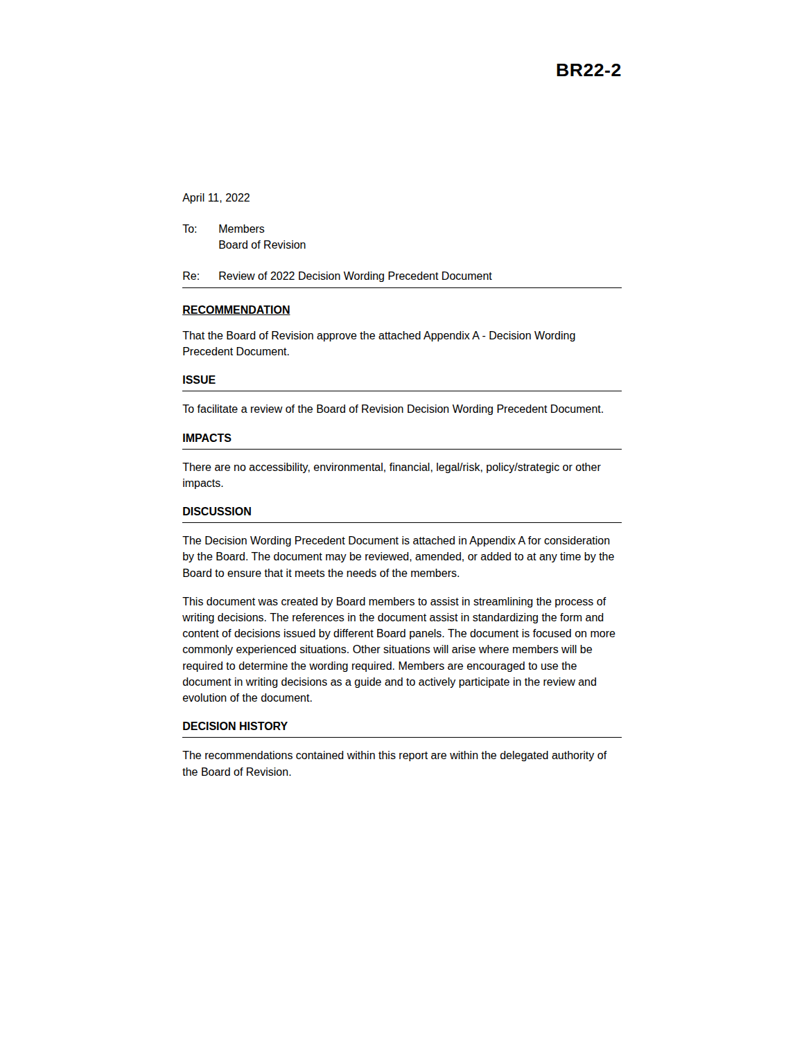BR22-2
April 11, 2022
To:
Members
Board of Revision
Re:
Review of 2022 Decision Wording Precedent Document
Recommendation
That the Board of Revision approve the attached Appendix A - Decision Wording Precedent Document.
Issue
To facilitate a review of the Board of Revision Decision Wording Precedent Document.
Impacts
There are no accessibility, environmental, financial, legal/risk, policy/strategic or other impacts.
Discussion
The Decision Wording Precedent Document is attached in Appendix A for consideration by the Board. The document may be reviewed, amended, or added to at any time by the Board to ensure that it meets the needs of the members.
This document was created by Board members to assist in streamlining the process of writing decisions. The references in the document assist in standardizing the form and content of decisions issued by different Board panels. The document is focused on more commonly experienced situations. Other situations will arise where members will be required to determine the wording required. Members are encouraged to use the document in writing decisions as a guide and to actively participate in the review and evolution of the document.
Decision History
The recommendations contained within this report are within the delegated authority of the Board of Revision.